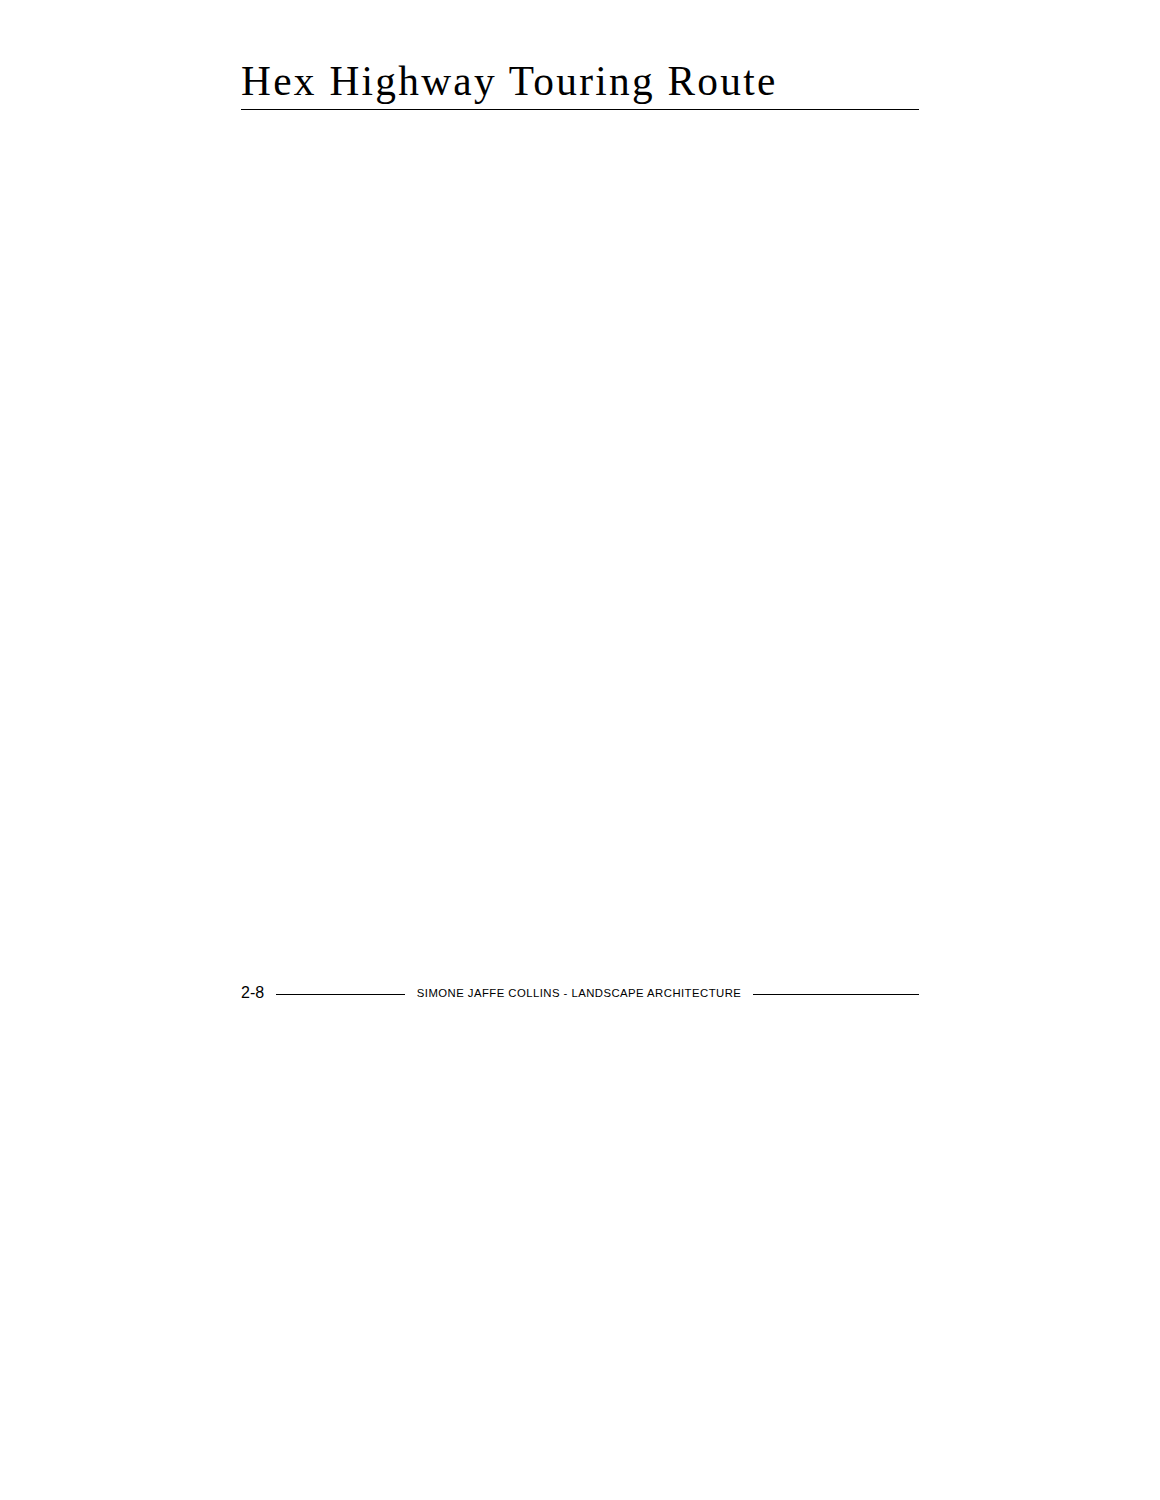Hex Highway Touring Route
2-8 Simone Jaffe Collins - Landscape Architecture